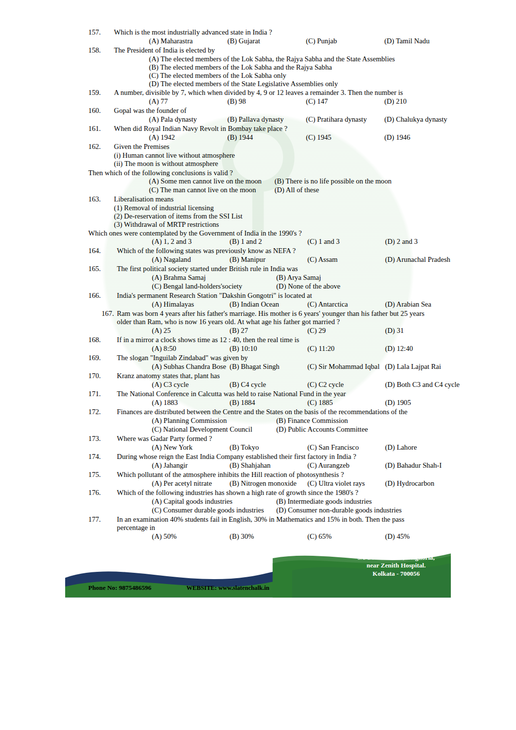⚲
| 157. | Which is the most industrially advanced state in India ? |
| | / (A) Maharastra / (B) Gujarat / (C) Punjab / (D) Tamil Nadu / |
| 158. | The President of India is elected by |
| | (A) The elected members of the Lok Sabha, the Rajya Sabha and the State Assemblies (B) The elected members of the Lok Sabha and the Rajya Sabha (C) The elected members of the Lok Sabha only (D) The elected members of the State Legislative Assemblies only |
| 159. | A number, divisible by 7, which when divided by 4, 9 or 12 leaves a remainder 3. Then the number is |
| | / (A) 77 / (B) 98 / (C) 147 / (D) 210 / |
| 160. | Gopal was the founder of |
| | / (A) Pala dynasty / (B) Pallava dynasty / (C) Pratihara dynasty / (D) Chalukya dynasty / |
| 161. | When did Royal Indian Navy Revolt in Bombay take place ? |
| | / (A) 1942 / (B) 1944 / (C) 1945 / (D) 1946 / |
| 162. | Given the Premises |
| | (i) Human cannot live without atmosphere (ii) The moon is without atmosphere |
Then which of the following conclusions is valid ?
| | / (A) Some men cannot live on the moon / (B) There is no life possible on the moon / / (C) The man cannot live on the moon / (D) All of these / |
| 163. | Liberalisation means |
| | (1) Removal of industrial licensing (2) De-reservation of items from the SSI List (3) Withdrawal of MRTP restrictions |
Which ones were contemplated by the Government of India in the 1990's ?
| | / (A) 1, 2 and 3 / (B) 1 and 2 / (C) 1 and 3 / (D) 2 and 3 / |
| 164. | Which of the following states was previously know as NEFA ? |
| | / (A) Nagaland / (B) Manipur / (C) Assam / (D) Arunachal Pradesh / |
| 165. | The first political society started under British rule in India was |
| | / (A) Brahma Samaj / (B) Arya Samaj / / (C) Bengal land-holders'society / (D) None of the above / |
| 166. | India's permanent Research Station "Dakshin Gongotri" is located at |
| | / (A) Himalayas / (B) Indian Ocean / (C) Antarctica / (D) Arabian Sea / |
| 167. | Ram was born 4 years after his father's marriage. His mother is 6 years' younger than his father but 25 years older than Ram, who is now 16 years old. At what age his father got married ? |
| | / (A) 25 / (B) 27 / (C) 29 / (D) 31 / |
| 168. | If in a mirror a clock shows time as 12 : 40, then the real time is |
| | / (A) 8:50 / (B) 10:10 / (C) 11:20 / (D) 12:40 / |
| 169. | The slogan "Inguilab Zindabad" was given by |
| | / (A) Subhas Chandra Bose / (B) Bhagat Singh / (C) Sir Mohammad Iqbal / (D) Lala Lajpat Rai / |
| 170. | Kranz anatomy states that, plant has |
| | / (A) C3 cycle / (B) C4 cycle / (C) C2 cycle / (D) Both C3 and C4 cycle / |
| 171. | The National Conference in Calcutta was held to raise National Fund in the year |
| | / (A) 1883 / (B) 1884 / (C) 1885 / (D) 1905 / |
| 172. | Finances are distributed between the Centre and the States on the basis of the recommendations of the |
| | / (A) Planning Commission / (B) Finance Commission / / (C) National Development Council / (D) Public Accounts Committee / |
| 173. | Where was Gadar Party formed ? |
| | / (A) New York / (B) Tokyo / (C) San Francisco / (D) Lahore / |
| 174. | During whose reign the East India Company established their first factory in India ? |
| | / (A) Jahangir / (B) Shahjahan / (C) Aurangzeb / (D) Bahadur Shah-I / |
| 175. | Which pollutant of the atmosphere inhibits the Hill reaction of photosynthesis ? |
| | / (A) Per acetyl nitrate / (B) Nitrogen monoxide / (C) Ultra violet rays / (D) Hydrocarbon / |
| 176. | Which of the following industries has shown a high rate of growth since the 1980's ? |
| | / (A) Capital goods industries / (B) Intermediate goods industries / / (C) Consumer durable goods industries / (D) Consumer non-durable goods industries / |
| 177. | In an examination 40% students fail in English, 30% in Mathematics and 15% in both. Then the pass percentage in |
| | / (A) 50% / (B) 30% / (C) 65% / (D) 45% / |
Head Office:
9/5 Feeder Road, Belghoria,
near Zenith Hospital.
Kolkata - 700056
Phone No: 9875486596
WEBSITE: www.slatenchalk.in